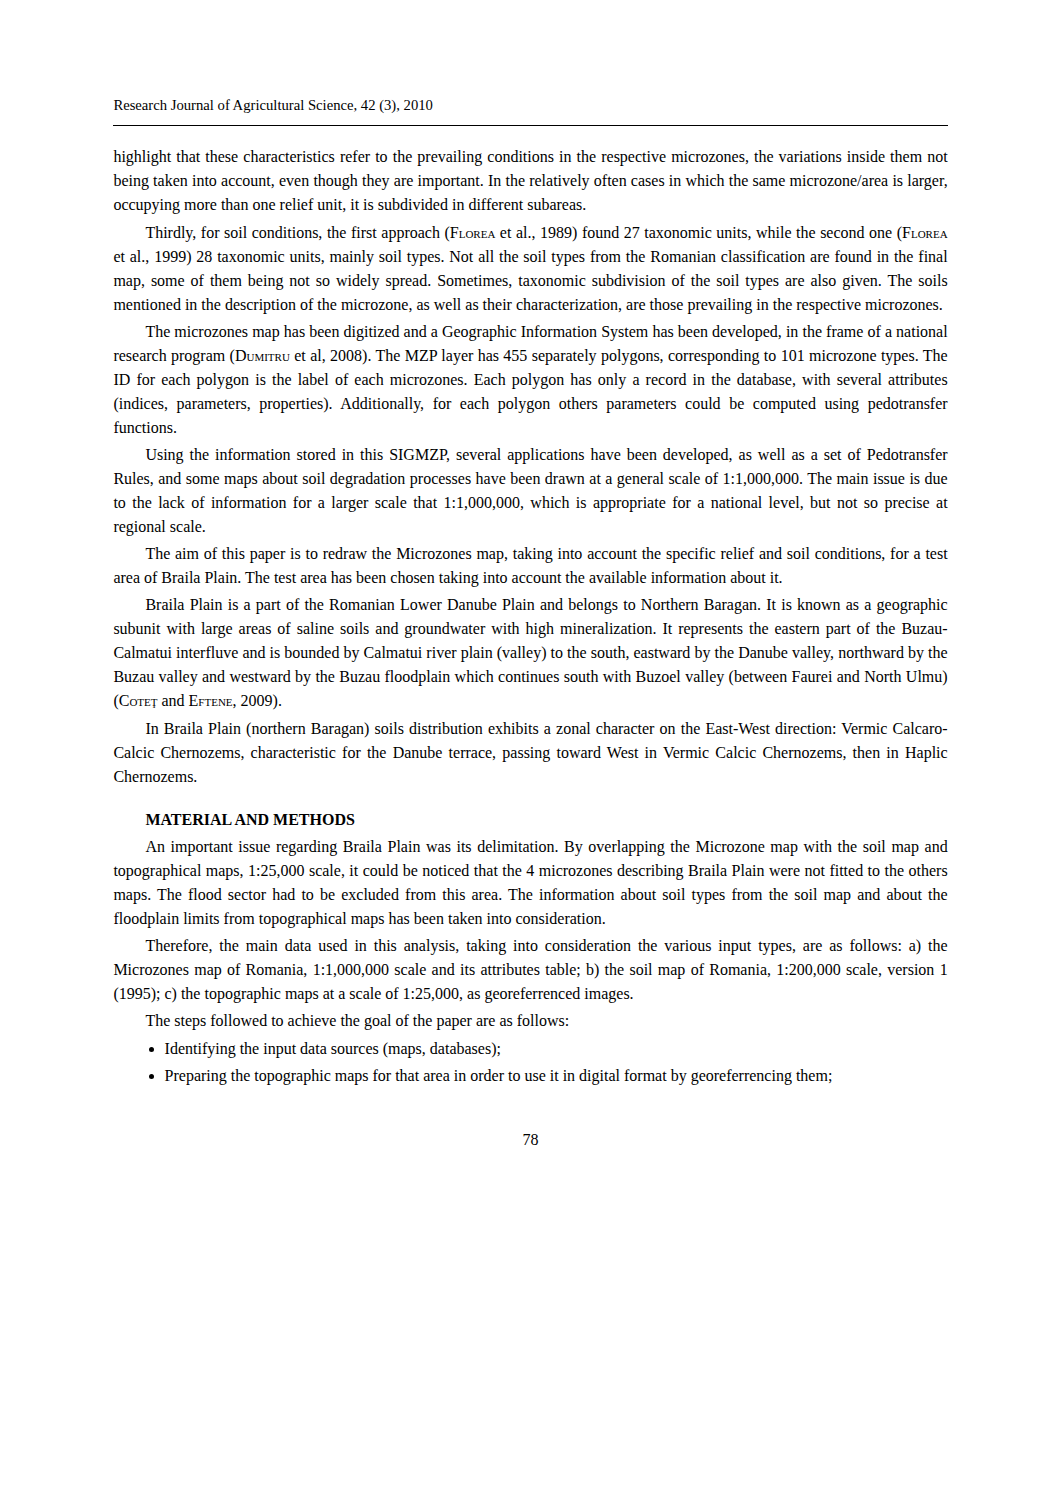Research Journal of Agricultural Science, 42 (3), 2010
highlight that these characteristics refer to the prevailing conditions in the respective microzones, the variations inside them not being taken into account, even though they are important. In the relatively often cases in which the same microzone/area is larger, occupying more than one relief unit, it is subdivided in different subareas.
Thirdly, for soil conditions, the first approach (Florea et al., 1989) found 27 taxonomic units, while the second one (Florea et al., 1999) 28 taxonomic units, mainly soil types. Not all the soil types from the Romanian classification are found in the final map, some of them being not so widely spread. Sometimes, taxonomic subdivision of the soil types are also given. The soils mentioned in the description of the microzone, as well as their characterization, are those prevailing in the respective microzones.
The microzones map has been digitized and a Geographic Information System has been developed, in the frame of a national research program (Dumitru et al, 2008). The MZP layer has 455 separately polygons, corresponding to 101 microzone types. The ID for each polygon is the label of each microzones. Each polygon has only a record in the database, with several attributes (indices, parameters, properties). Additionally, for each polygon others parameters could be computed using pedotransfer functions.
Using the information stored in this SIGMZP, several applications have been developed, as well as a set of Pedotransfer Rules, and some maps about soil degradation processes have been drawn at a general scale of 1:1,000,000. The main issue is due to the lack of information for a larger scale that 1:1,000,000, which is appropriate for a national level, but not so precise at regional scale.
The aim of this paper is to redraw the Microzones map, taking into account the specific relief and soil conditions, for a test area of Braila Plain. The test area has been chosen taking into account the available information about it.
Braila Plain is a part of the Romanian Lower Danube Plain and belongs to Northern Baragan. It is known as a geographic subunit with large areas of saline soils and groundwater with high mineralization. It represents the eastern part of the Buzau-Calmatui interfluve and is bounded by Calmatui river plain (valley) to the south, eastward by the Danube valley, northward by the Buzau valley and westward by the Buzau floodplain which continues south with Buzoel valley (between Faurei and North Ulmu) (Coteţ and Eftene, 2009).
In Braila Plain (northern Baragan) soils distribution exhibits a zonal character on the East-West direction: Vermic Calcaro-Calcic Chernozems, characteristic for the Danube terrace, passing toward West in Vermic Calcic Chernozems, then in Haplic Chernozems.
MATERIAL AND METHODS
An important issue regarding Braila Plain was its delimitation. By overlapping the Microzone map with the soil map and topographical maps, 1:25,000 scale, it could be noticed that the 4 microzones describing Braila Plain were not fitted to the others maps. The flood sector had to be excluded from this area. The information about soil types from the soil map and about the floodplain limits from topographical maps has been taken into consideration.
Therefore, the main data used in this analysis, taking into consideration the various input types, are as follows: a) the Microzones map of Romania, 1:1,000,000 scale and its attributes table; b) the soil map of Romania, 1:200,000 scale, version 1 (1995); c) the topographic maps at a scale of 1:25,000, as georeferrenced images.
The steps followed to achieve the goal of the paper are as follows:
Identifying the input data sources (maps, databases);
Preparing the topographic maps for that area in order to use it in digital format by georeferrencing them;
78